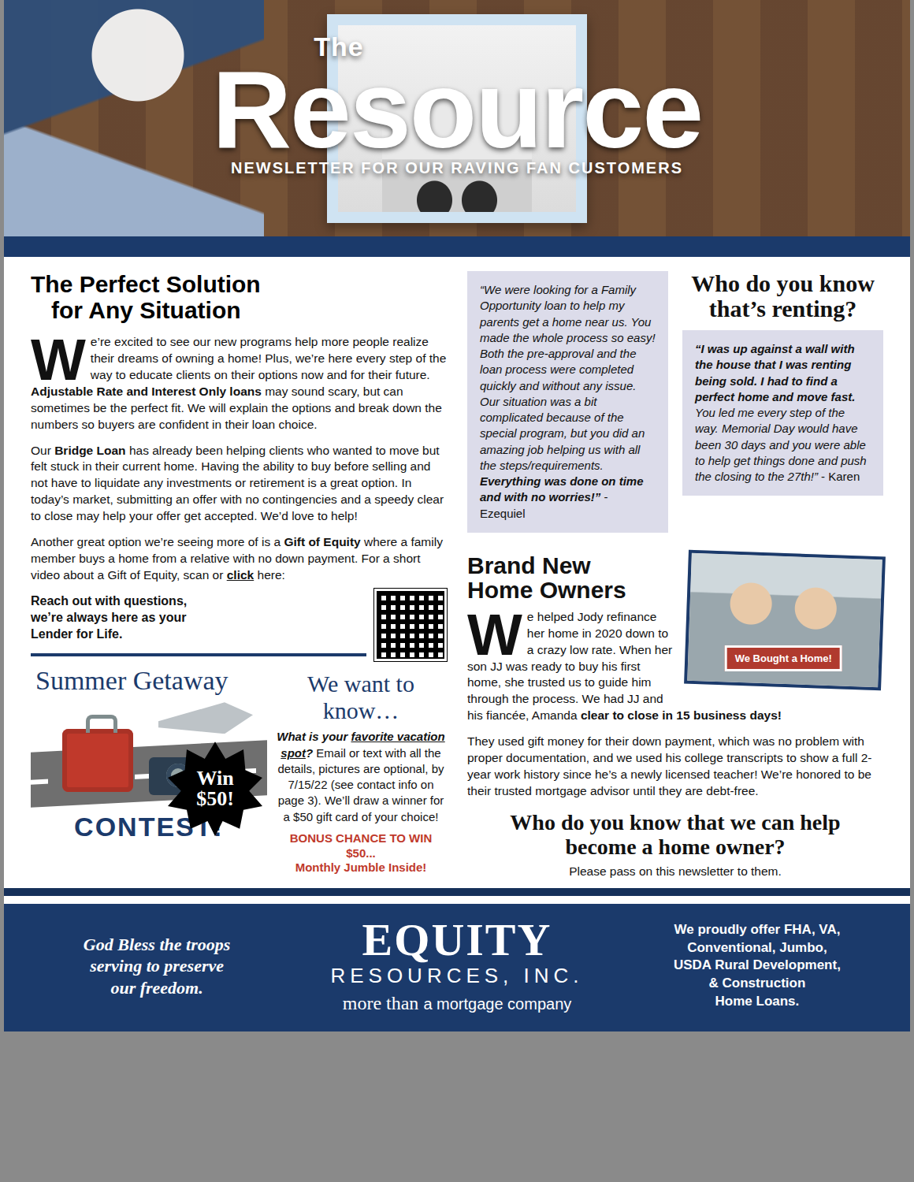The
Resource
NEWSLETTER FOR OUR RAVING FAN CUSTOMERS
The Perfect Solution for Any Situation
We’re excited to see our new programs help more people realize their dreams of owning a home! Plus, we’re here every step of the way to educate clients on their options now and for their future. Adjustable Rate and Interest Only loans may sound scary, but can sometimes be the perfect fit. We will explain the options and break down the numbers so buyers are confident in their loan choice.
Our Bridge Loan has already been helping clients who wanted to move but felt stuck in their current home. Having the ability to buy before selling and not have to liquidate any investments or retirement is a great option. In today’s market, submitting an offer with no contingencies and a speedy clear to close may help your offer get accepted. We’d love to help!
Another great option we’re seeing more of is a Gift of Equity where a family member buys a home from a relative with no down payment. For a short video about a Gift of Equity, scan or click here:
Reach out with questions,
we’re always here as your
Lender for Life.
Summer Getaway
CONTEST!
Win
$50!
We want to know…
What is your favorite vacation spot? Email or text with all the details, pictures are optional, by 7/15/22 (see contact info on page 3). We’ll draw a winner for a $50 gift card of your choice!
BONUS CHANCE TO WIN $50...
Monthly Jumble Inside!
“We were looking for a Family Opportunity loan to help my parents get a home near us. You made the whole process so easy! Both the pre-approval and the loan process were completed quickly and without any issue. Our situation was a bit complicated because of the special program, but you did an amazing job helping us with all the steps/requirements. Everything was done on time and with no worries!” - Ezequiel
Who do you know
that’s renting?
“I was up against a wall with the house that I was renting being sold. I had to find a perfect home and move fast. You led me every step of the way. Memorial Day would have been 30 days and you were able to help get things done and push the closing to the 27th!” - Karen
We Bought a Home!
Brand New
Home Owners
We helped Jody refinance her home in 2020 down to a crazy low rate. When her son JJ was ready to buy his first home, she trusted us to guide him through the process. We had JJ and his fiancée, Amanda clear to close in 15 business days!
They used gift money for their down payment, which was no problem with proper documentation, and we used his college transcripts to show a full 2-year work history since he’s a newly licensed teacher! We’re honored to be their trusted mortgage advisor until they are debt-free.
Who do you know that we can help
become a home owner?
Please pass on this newsletter to them.
God Bless the troops
serving to preserve
our freedom.
EQUITY
RESOURCES, INC.
more thana mortgage company
We proudly offer FHA, VA,
Conventional, Jumbo,
USDA Rural Development,
& Construction
Home Loans.